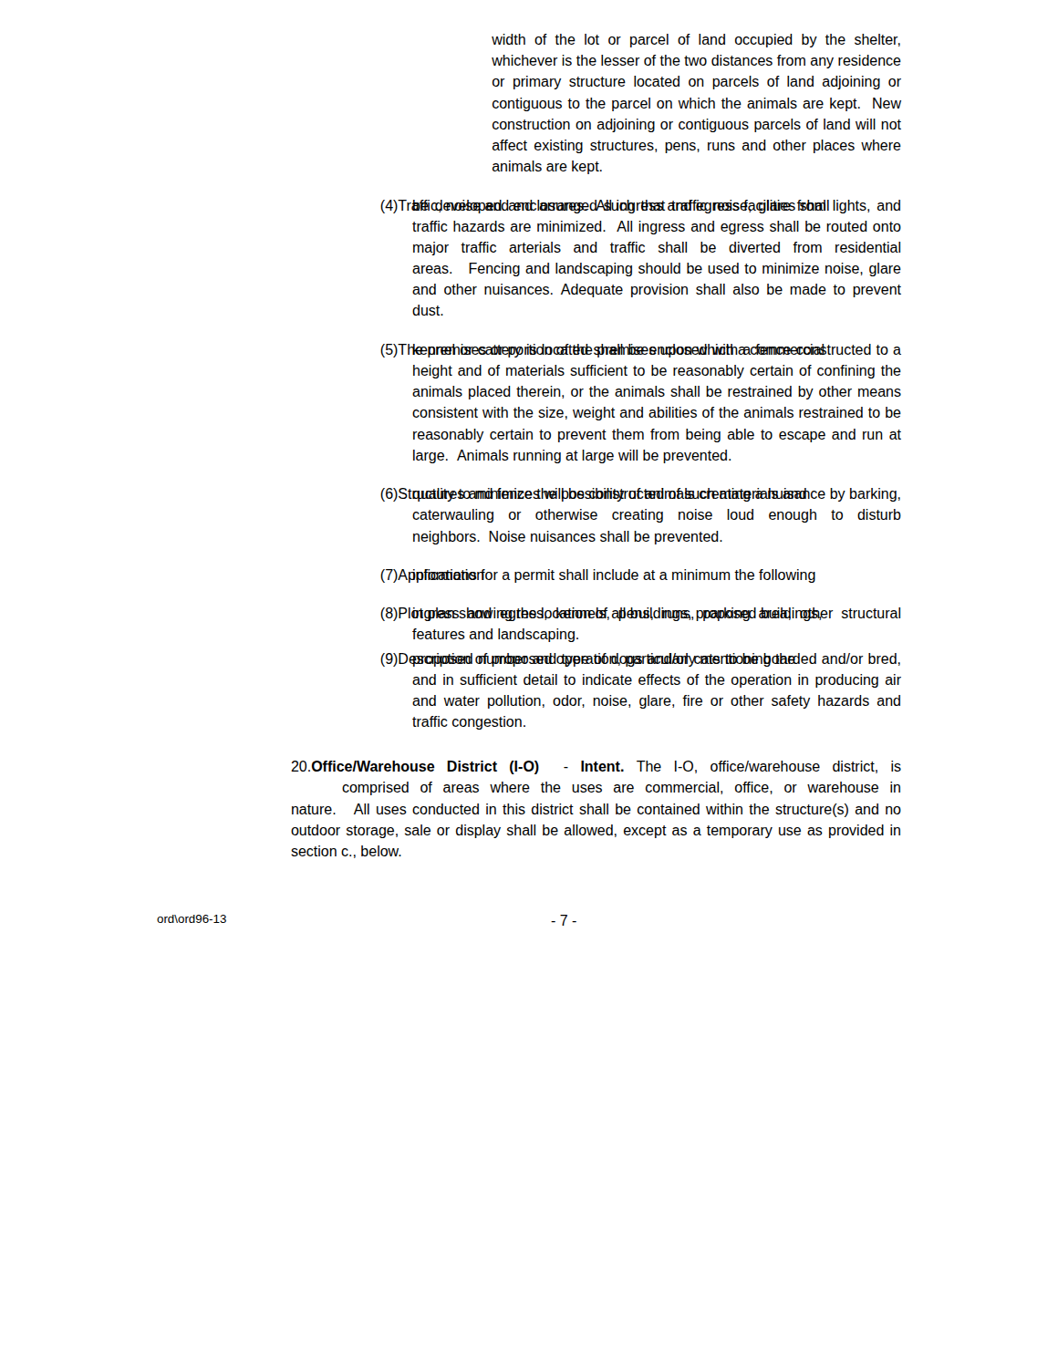width of the lot or parcel of land occupied by the shelter, whichever is the lesser of the two distances from any residence or primary structure located on parcels of land adjoining or contiguous to the parcel on which the animals are kept. New construction on adjoining or contiguous parcels of land will not affect existing structures, pens, runs and other places where animals are kept.
(4) Traffic, noise and enclosures. All ingress and egress facilities shall be developed and arranged such that traffic noise, glare from lights, and traffic hazards are minimized. All ingress and egress shall be routed onto major traffic arterials and traffic shall be diverted from residential areas. Fencing and landscaping should be used to minimize noise, glare and other nuisances. Adequate provision shall also be made to prevent dust.
(5) The premises or portion of the premises upon which a commercial kennel or cattery is located shall be enclosed with a fence constructed to a height and of materials sufficient to be reasonably certain of confining the animals placed therein, or the animals shall be restrained by other means consistent with the size, weight and abilities of the animals restrained to be reasonably certain to prevent them from being able to escape and run at large. Animals running at large will be prevented.
(6) Structures and fences will be constructed of such materials and quality to minimize the possibility of animals creating a nuisance by barking, caterwauling or otherwise creating noise loud enough to disturb neighbors. Noise nuisances shall be prevented.
(7) Applications for a permit shall include at a minimum the following information
(8) Plot plan showing the location of all buildings, proposed buildings, ingress and egress, kennels, pens, runs, parking area, other structural features and landscaping.
(9) Description of proposed operation, particularly mentioning the proposed number and type of dogs and/or cats to be boarded and/or bred, and in sufficient detail to indicate effects of the operation in producing air and water pollution, odor, noise, glare, fire or other safety hazards and traffic congestion.
20. Office/Warehouse District (I-O) - Intent. The I-O, office/warehouse district, is comprised of areas where the uses are commercial, office, or warehouse in nature. All uses conducted in this district shall be contained within the structure(s) and no outdoor storage, sale or display shall be allowed, except as a temporary use as provided in section c., below.
ord\ord96-13
- 7 -